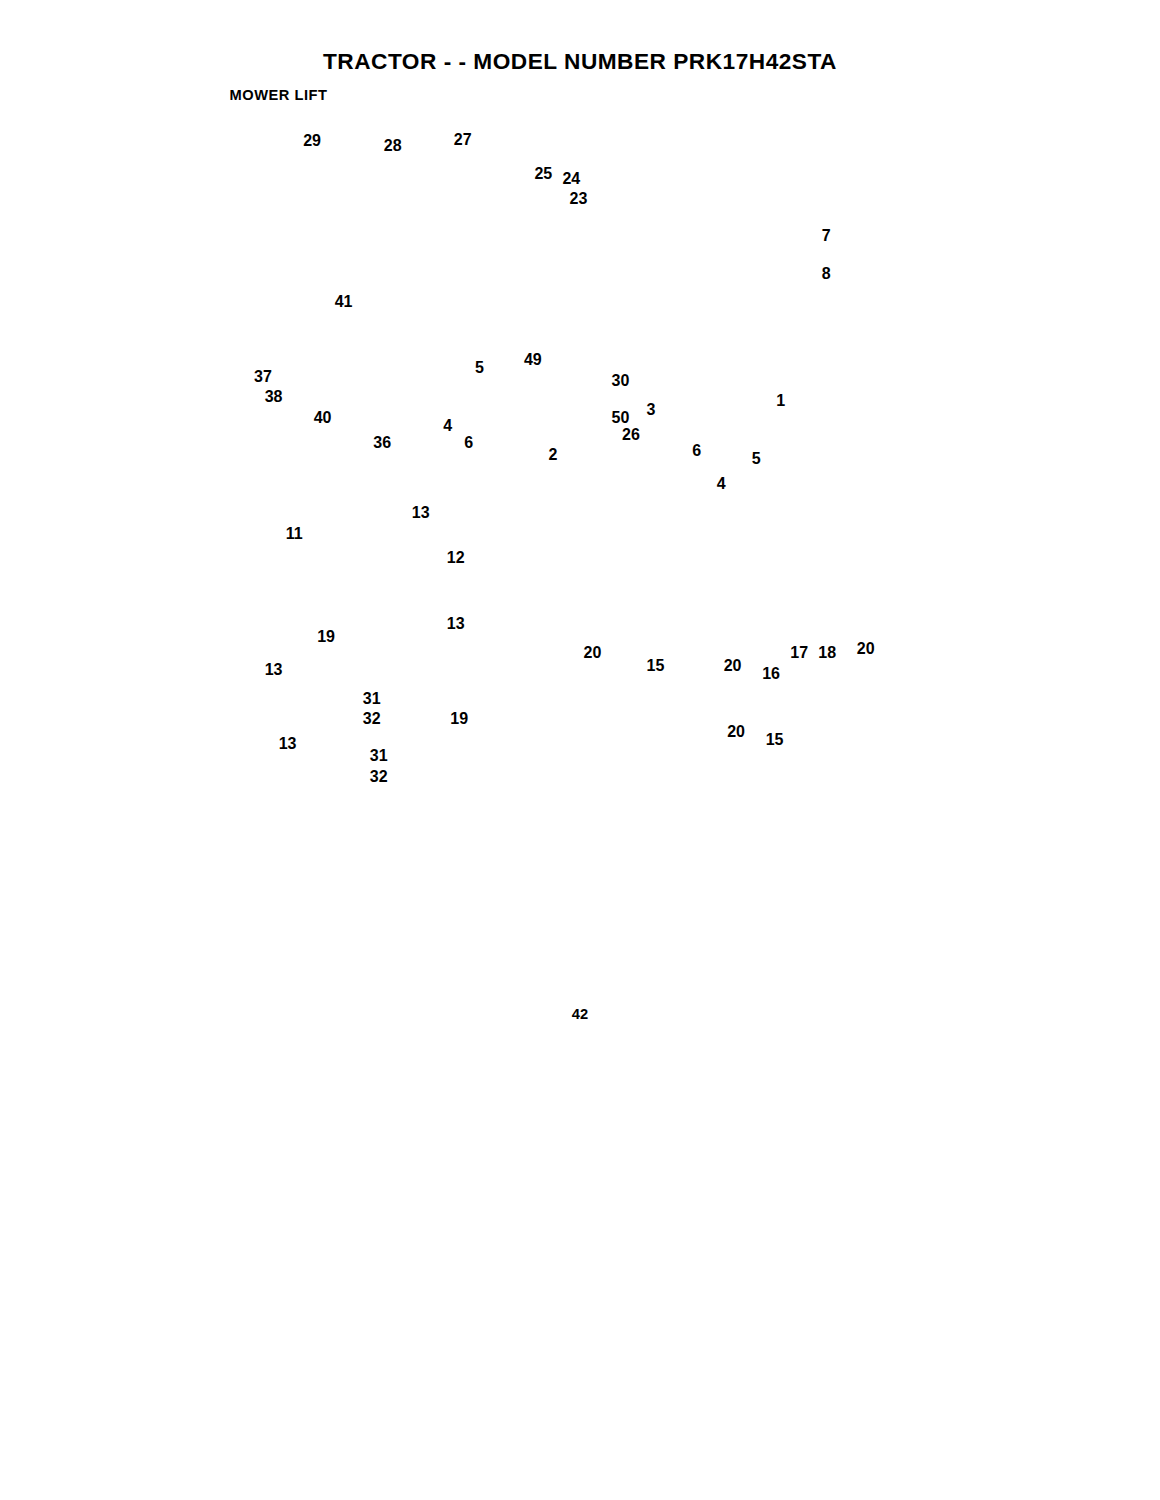TRACTOR - - MODEL NUMBER PRK17H42STA
MOWER LIFT
29 28 27 25 24 23 7 8 1 41 37 38 40 36 4 6 5 49 30 50 3 26 2 6 5 4 13 11 12 19 13 13 31 32 19 13 31 32 20 15 20 17 18 20 16 20 15
42